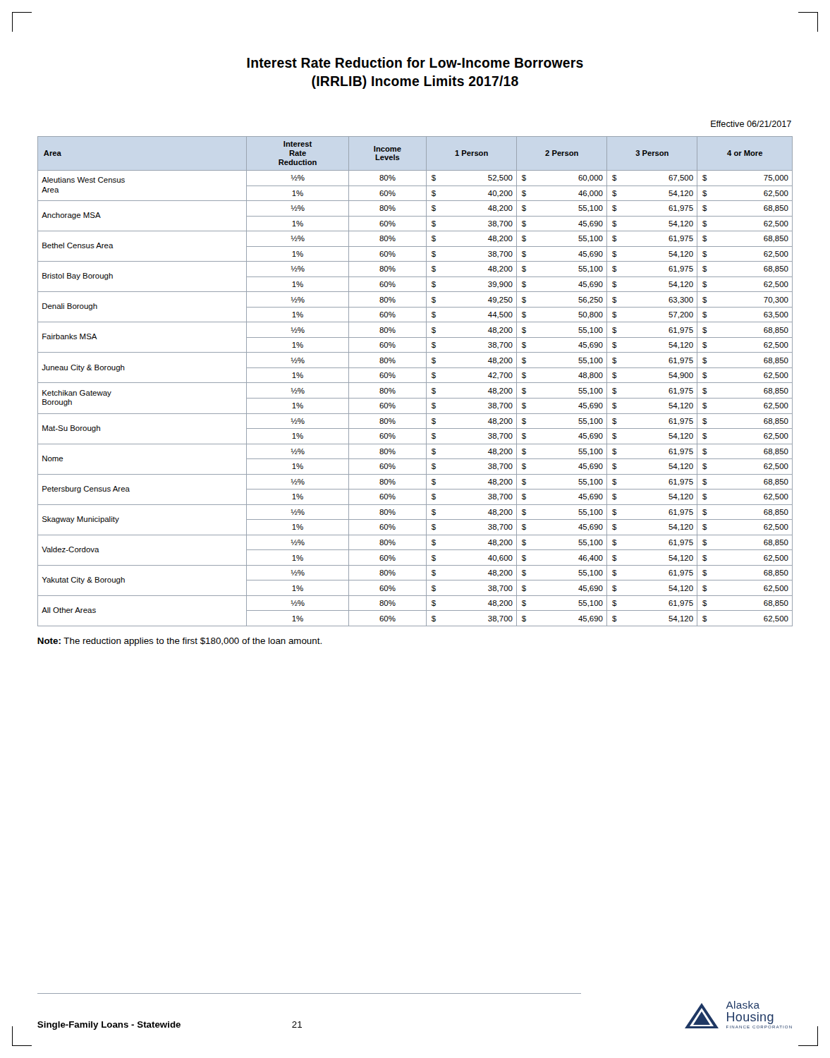Interest Rate Reduction for Low-Income Borrowers
(IRRLIB) Income Limits 2017/18
Effective 06/21/2017
| Area | Interest Rate Reduction | Income Levels | 1 Person | 2 Person | 3 Person | 4 or More |
| --- | --- | --- | --- | --- | --- | --- |
| Aleutians West Census Area | ½% | 80% | $ 52,500 | $ 60,000 | $ 67,500 | $ 75,000 |
| 1% | 60% | $ 40,200 | $ 46,000 | $ 54,120 | $ 62,500 |
| Anchorage MSA | ½% | 80% | $ 48,200 | $ 55,100 | $ 61,975 | $ 68,850 |
| 1% | 60% | $ 38,700 | $ 45,690 | $ 54,120 | $ 62,500 |
| Bethel Census Area | ½% | 80% | $ 48,200 | $ 55,100 | $ 61,975 | $ 68,850 |
| 1% | 60% | $ 38,700 | $ 45,690 | $ 54,120 | $ 62,500 |
| Bristol Bay Borough | ½% | 80% | $ 48,200 | $ 55,100 | $ 61,975 | $ 68,850 |
| 1% | 60% | $ 39,900 | $ 45,690 | $ 54,120 | $ 62,500 |
| Denali Borough | ½% | 80% | $ 49,250 | $ 56,250 | $ 63,300 | $ 70,300 |
| 1% | 60% | $ 44,500 | $ 50,800 | $ 57,200 | $ 63,500 |
| Fairbanks MSA | ½% | 80% | $ 48,200 | $ 55,100 | $ 61,975 | $ 68,850 |
| 1% | 60% | $ 38,700 | $ 45,690 | $ 54,120 | $ 62,500 |
| Juneau City & Borough | ½% | 80% | $ 48,200 | $ 55,100 | $ 61,975 | $ 68,850 |
| 1% | 60% | $ 42,700 | $ 48,800 | $ 54,900 | $ 62,500 |
| Ketchikan Gateway Borough | ½% | 80% | $ 48,200 | $ 55,100 | $ 61,975 | $ 68,850 |
| 1% | 60% | $ 38,700 | $ 45,690 | $ 54,120 | $ 62,500 |
| Mat-Su Borough | ½% | 80% | $ 48,200 | $ 55,100 | $ 61,975 | $ 68,850 |
| 1% | 60% | $ 38,700 | $ 45,690 | $ 54,120 | $ 62,500 |
| Nome | ½% | 80% | $ 48,200 | $ 55,100 | $ 61,975 | $ 68,850 |
| 1% | 60% | $ 38,700 | $ 45,690 | $ 54,120 | $ 62,500 |
| Petersburg Census Area | ½% | 80% | $ 48,200 | $ 55,100 | $ 61,975 | $ 68,850 |
| 1% | 60% | $ 38,700 | $ 45,690 | $ 54,120 | $ 62,500 |
| Skagway Municipality | ½% | 80% | $ 48,200 | $ 55,100 | $ 61,975 | $ 68,850 |
| 1% | 60% | $ 38,700 | $ 45,690 | $ 54,120 | $ 62,500 |
| Valdez-Cordova | ½% | 80% | $ 48,200 | $ 55,100 | $ 61,975 | $ 68,850 |
| 1% | 60% | $ 40,600 | $ 46,400 | $ 54,120 | $ 62,500 |
| Yakutat City & Borough | ½% | 80% | $ 48,200 | $ 55,100 | $ 61,975 | $ 68,850 |
| 1% | 60% | $ 38,700 | $ 45,690 | $ 54,120 | $ 62,500 |
| All Other Areas | ½% | 80% | $ 48,200 | $ 55,100 | $ 61,975 | $ 68,850 |
| 1% | 60% | $ 38,700 | $ 45,690 | $ 54,120 | $ 62,500 |
Note: The reduction applies to the first $180,000 of the loan amount.
Single-Family Loans - Statewide 21
Alaska
Housing
FINANCE CORPORATION